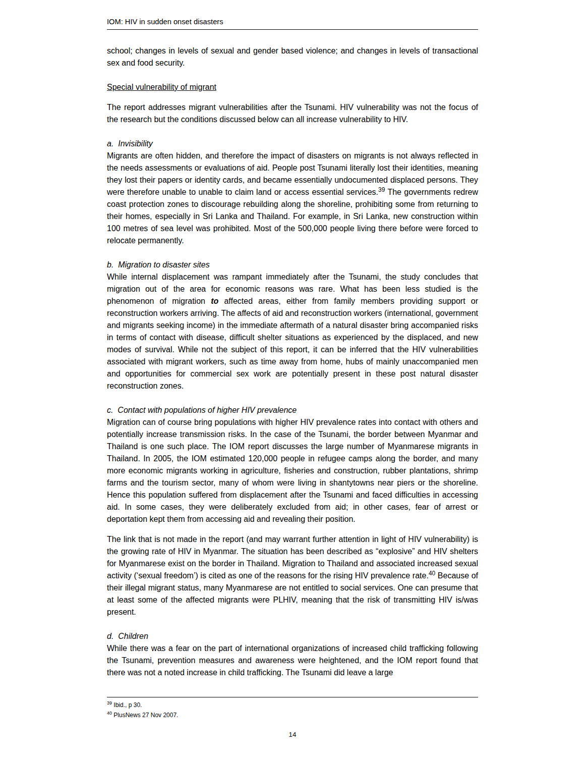IOM: HIV in sudden onset disasters
school; changes in levels of sexual and gender based violence; and changes in levels of transactional sex and food security.
Special vulnerability of migrant
The report addresses migrant vulnerabilities after the Tsunami. HIV vulnerability was not the focus of the research but the conditions discussed below can all increase vulnerability to HIV.
a. Invisibility
Migrants are often hidden, and therefore the impact of disasters on migrants is not always reflected in the needs assessments or evaluations of aid. People post Tsunami literally lost their identities, meaning they lost their papers or identity cards, and became essentially undocumented displaced persons. They were therefore unable to unable to claim land or access essential services.39 The governments redrew coast protection zones to discourage rebuilding along the shoreline, prohibiting some from returning to their homes, especially in Sri Lanka and Thailand. For example, in Sri Lanka, new construction within 100 metres of sea level was prohibited. Most of the 500,000 people living there before were forced to relocate permanently.
b. Migration to disaster sites
While internal displacement was rampant immediately after the Tsunami, the study concludes that migration out of the area for economic reasons was rare. What has been less studied is the phenomenon of migration to affected areas, either from family members providing support or reconstruction workers arriving. The affects of aid and reconstruction workers (international, government and migrants seeking income) in the immediate aftermath of a natural disaster bring accompanied risks in terms of contact with disease, difficult shelter situations as experienced by the displaced, and new modes of survival. While not the subject of this report, it can be inferred that the HIV vulnerabilities associated with migrant workers, such as time away from home, hubs of mainly unaccompanied men and opportunities for commercial sex work are potentially present in these post natural disaster reconstruction zones.
c. Contact with populations of higher HIV prevalence
Migration can of course bring populations with higher HIV prevalence rates into contact with others and potentially increase transmission risks. In the case of the Tsunami, the border between Myanmar and Thailand is one such place. The IOM report discusses the large number of Myanmarese migrants in Thailand. In 2005, the IOM estimated 120,000 people in refugee camps along the border, and many more economic migrants working in agriculture, fisheries and construction, rubber plantations, shrimp farms and the tourism sector, many of whom were living in shantytowns near piers or the shoreline. Hence this population suffered from displacement after the Tsunami and faced difficulties in accessing aid. In some cases, they were deliberately excluded from aid; in other cases, fear of arrest or deportation kept them from accessing aid and revealing their position.
The link that is not made in the report (and may warrant further attention in light of HIV vulnerability) is the growing rate of HIV in Myanmar. The situation has been described as “explosive” and HIV shelters for Myanmarese exist on the border in Thailand. Migration to Thailand and associated increased sexual activity (‘sexual freedom’) is cited as one of the reasons for the rising HIV prevalence rate.40 Because of their illegal migrant status, many Myanmarese are not entitled to social services. One can presume that at least some of the affected migrants were PLHIV, meaning that the risk of transmitting HIV is/was present.
d. Children
While there was a fear on the part of international organizations of increased child trafficking following the Tsunami, prevention measures and awareness were heightened, and the IOM report found that there was not a noted increase in child trafficking. The Tsunami did leave a large
39 Ibid., p 30.
40 PlusNews 27 Nov 2007.
14